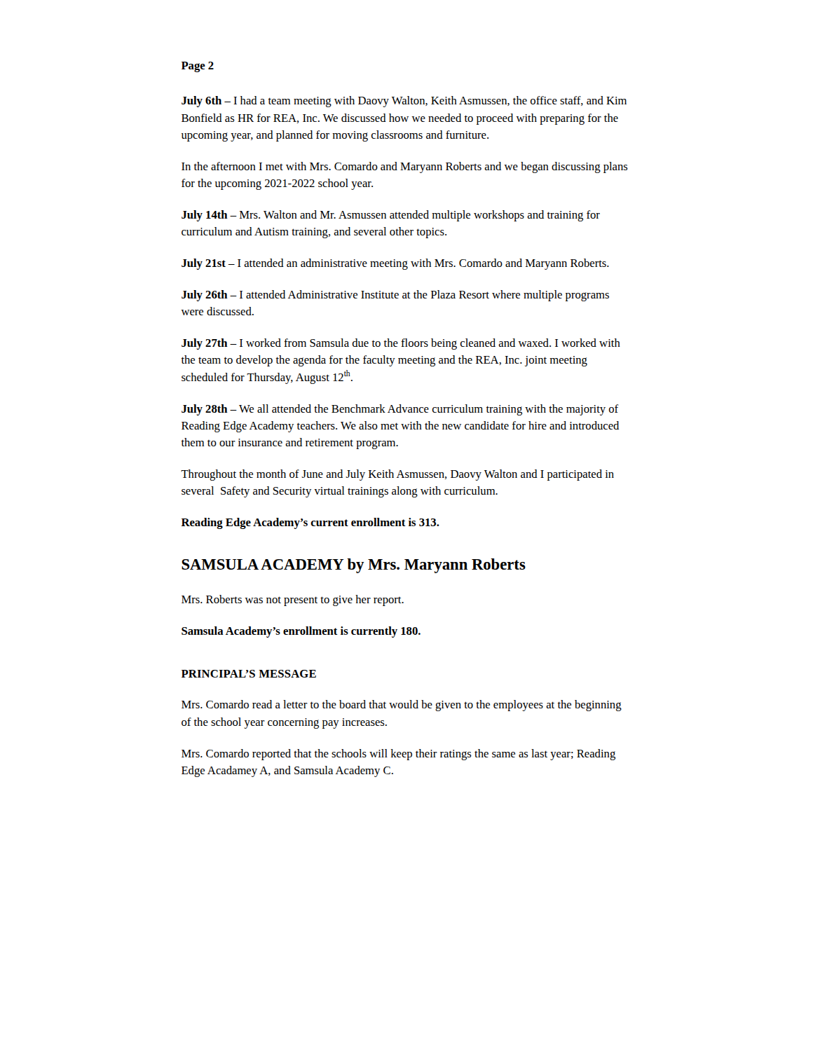Page 2
July 6th – I had a team meeting with Daovy Walton, Keith Asmussen, the office staff, and Kim Bonfield as HR for REA, Inc. We discussed how we needed to proceed with preparing for the upcoming year, and planned for moving classrooms and furniture.
In the afternoon I met with Mrs. Comardo and Maryann Roberts and we began discussing plans for the upcoming 2021-2022 school year.
July 14th – Mrs. Walton and Mr. Asmussen attended multiple workshops and training for curriculum and Autism training, and several other topics.
July 21st – I attended an administrative meeting with Mrs. Comardo and Maryann Roberts.
July 26th – I attended Administrative Institute at the Plaza Resort where multiple programs were discussed.
July 27th – I worked from Samsula due to the floors being cleaned and waxed. I worked with the team to develop the agenda for the faculty meeting and the REA, Inc. joint meeting scheduled for Thursday, August 12th.
July 28th – We all attended the Benchmark Advance curriculum training with the majority of Reading Edge Academy teachers. We also met with the new candidate for hire and introduced them to our insurance and retirement program.
Throughout the month of June and July Keith Asmussen, Daovy Walton and I participated in several Safety and Security virtual trainings along with curriculum.
Reading Edge Academy’s current enrollment is 313.
SAMSULA ACADEMY by Mrs. Maryann Roberts
Mrs. Roberts was not present to give her report.
Samsula Academy’s enrollment is currently 180.
PRINCIPAL’S MESSAGE
Mrs. Comardo read a letter to the board that would be given to the employees at the beginning of the school year concerning pay increases.
Mrs. Comardo reported that the schools will keep their ratings the same as last year; Reading Edge Acadamey A, and Samsula Academy C.